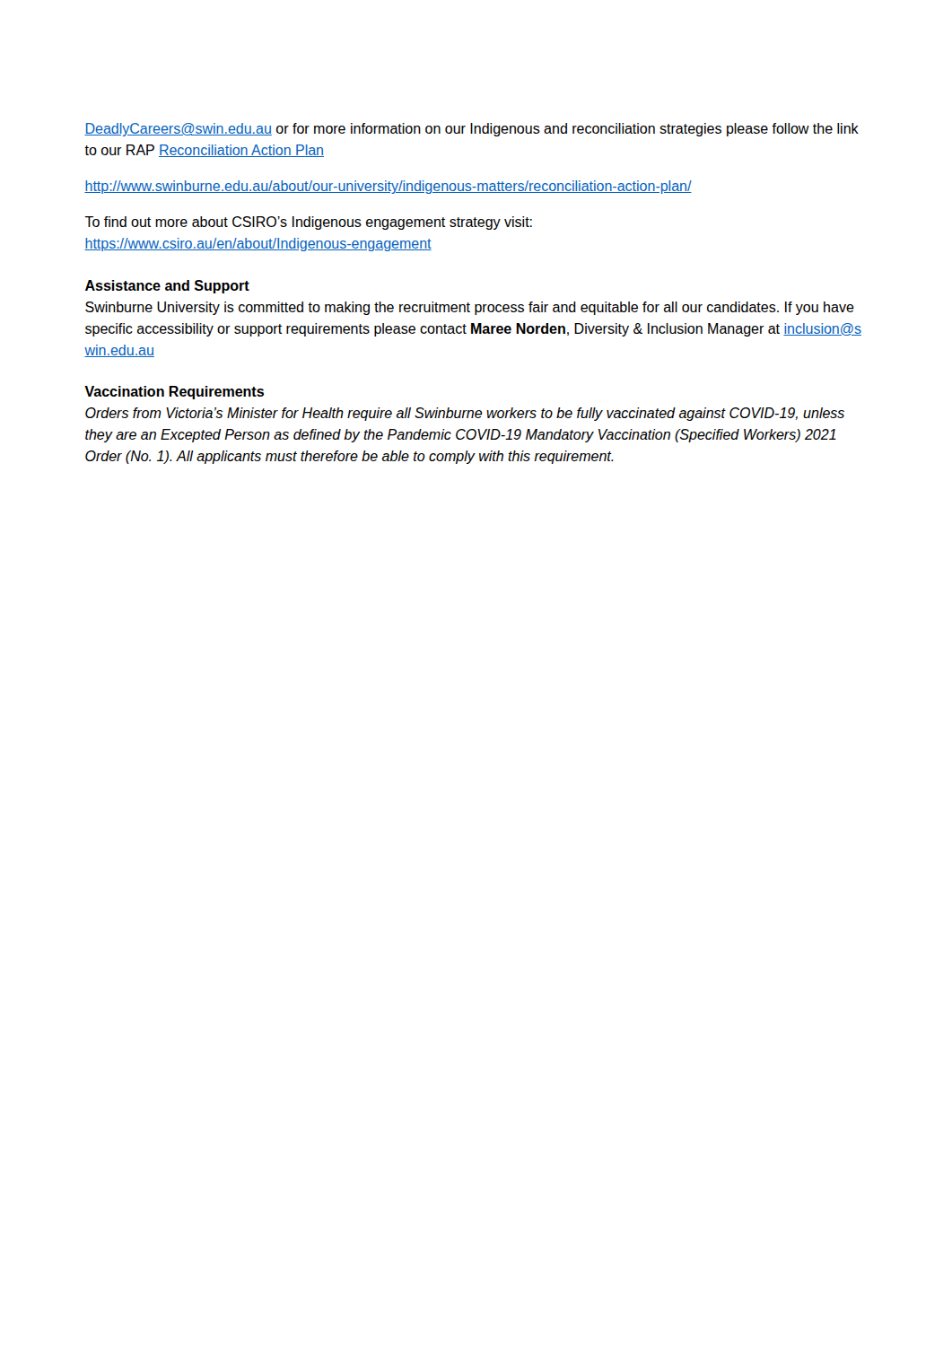DeadlyCareers@swin.edu.au or for more information on our Indigenous and reconciliation strategies please follow the link to our RAP Reconciliation Action Plan
http://www.swinburne.edu.au/about/our-university/indigenous-matters/reconciliation-action-plan/
To find out more about CSIRO’s Indigenous engagement strategy visit:
https://www.csiro.au/en/about/Indigenous-engagement
Assistance and Support
Swinburne University is committed to making the recruitment process fair and equitable for all our candidates. If you have specific accessibility or support requirements please contact Maree Norden, Diversity & Inclusion Manager at inclusion@swin.edu.au
Vaccination Requirements
Orders from Victoria’s Minister for Health require all Swinburne workers to be fully vaccinated against COVID-19, unless they are an Excepted Person as defined by the Pandemic COVID-19 Mandatory Vaccination (Specified Workers) 2021 Order (No. 1). All applicants must therefore be able to comply with this requirement.